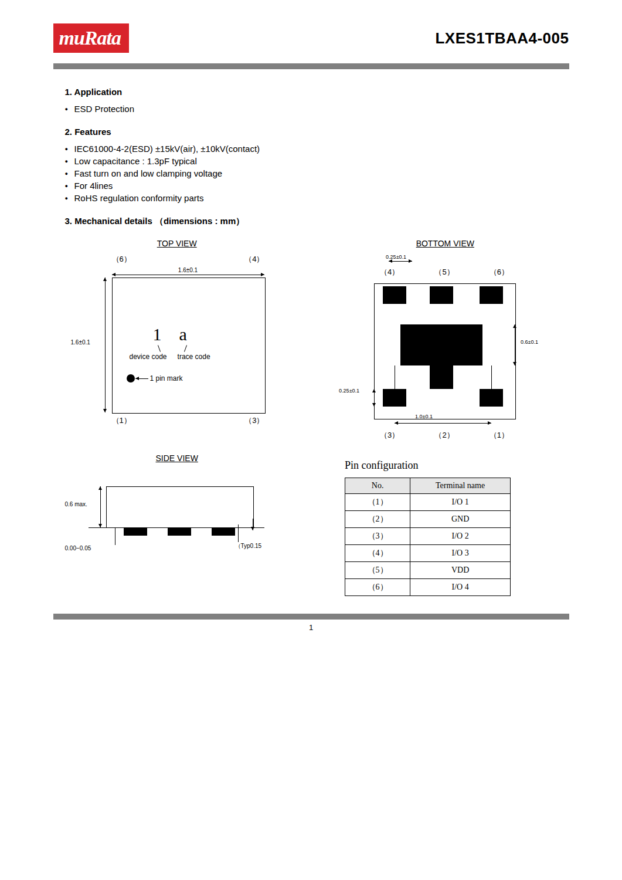mu Rata
LXES1TBAA4-005
1. Application
ESD Protection
2. Features
IEC61000-4-2(ESD) ±15kV(air), ±10kV(contact)
Low capacitance : 1.3pF typical
Fast turn on and low clamping voltage
For 4lines
RoHS regulation conformity parts
3. Mechanical details （dimensions : mm）
TOP VIEW
（6）（4）
1.6±0.1
1.6±0.1
1a
device code trace code
1 pin mark
（1）（3）
BOTTOM VIEW
0.25±0.1
（4）（5）（6）
0.6±0.1
0.25±0.1
1.0±0.1
（3）（2）（1）
SIDE VIEW
0.6 max.
0.00−0.05
（Typ0.15
Pin configuration
| No. | Terminal name |
| --- | --- |
| （1） | I/O 1 |
| （2） | GND |
| （3） | I/O 2 |
| （4） | I/O 3 |
| （5） | VDD |
| （6） | I/O 4 |
1